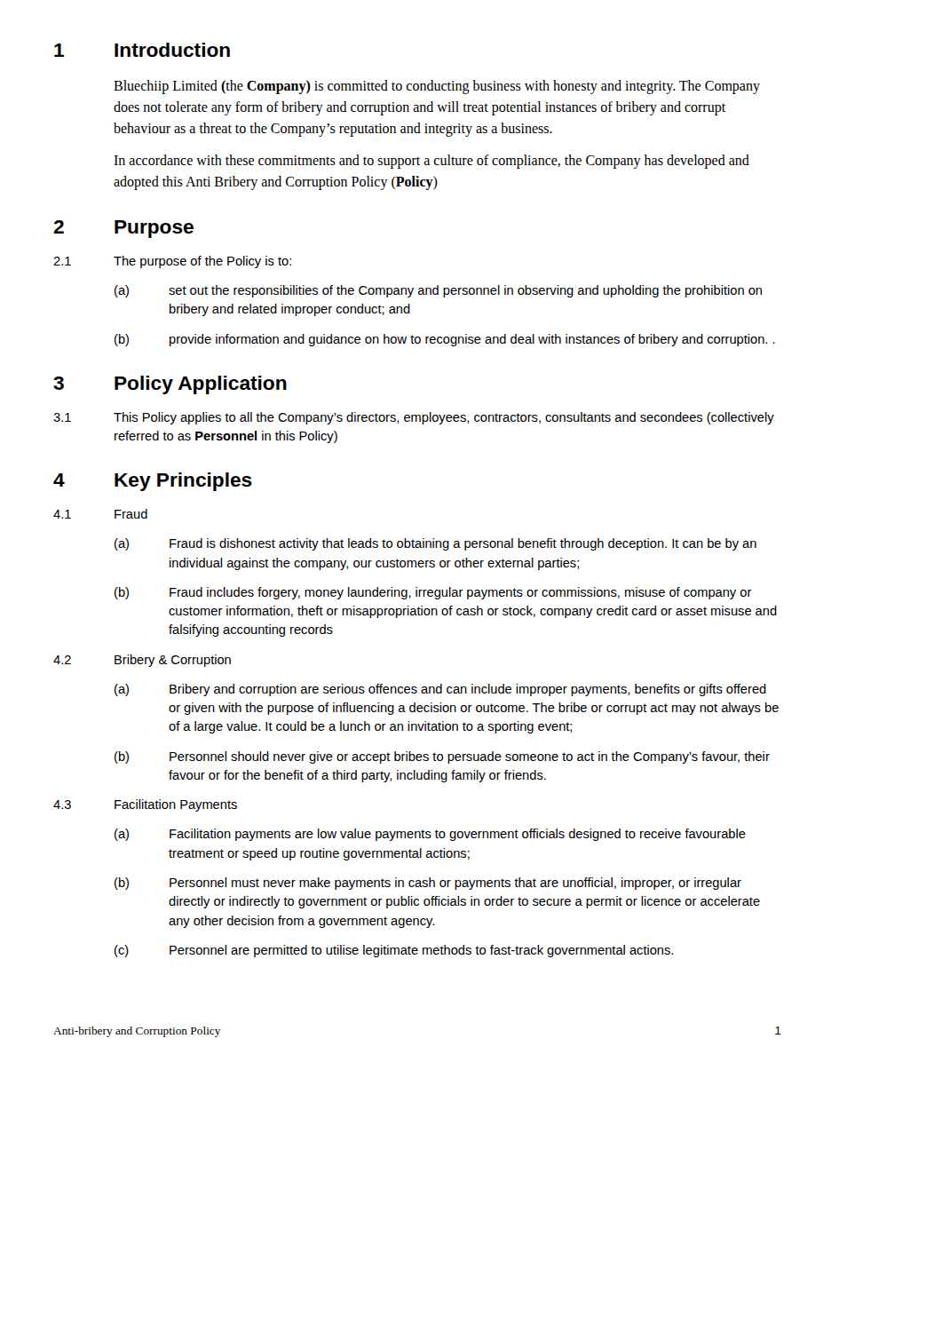1
Introduction
Bluechiip Limited (the Company) is committed to conducting business with honesty and integrity. The Company does not tolerate any form of bribery and corruption and will treat potential instances of bribery and corrupt behaviour as a threat to the Company’s reputation and integrity as a business.
In accordance with these commitments and to support a culture of compliance, the Company has developed and adopted this Anti Bribery and Corruption Policy (Policy)
2
Purpose
2.1
The purpose of the Policy is to:
(a)
set out the responsibilities of the Company and personnel in observing and upholding the prohibition on bribery and related improper conduct; and
(b)
provide information and guidance on how to recognise and deal with instances of bribery and corruption. .
3
Policy Application
3.1
This Policy applies to all the Company’s directors, employees, contractors, consultants and secondees (collectively referred to as Personnel in this Policy)
4
Key Principles
4.1
Fraud
(a)
Fraud is dishonest activity that leads to obtaining a personal benefit through deception. It can be by an individual against the company, our customers or other external parties;
(b)
Fraud includes forgery, money laundering, irregular payments or commissions, misuse of company or customer information, theft or misappropriation of cash or stock, company credit card or asset misuse and falsifying accounting records
4.2
Bribery & Corruption
(a)
Bribery and corruption are serious offences and can include improper payments, benefits or gifts offered or given with the purpose of influencing a decision or outcome. The bribe or corrupt act may not always be of a large value. It could be a lunch or an invitation to a sporting event;
(b)
Personnel should never give or accept bribes to persuade someone to act in the Company’s favour, their favour or for the benefit of a third party, including family or friends.
4.3
Facilitation Payments
(a)
Facilitation payments are low value payments to government officials designed to receive favourable treatment or speed up routine governmental actions;
(b)
Personnel must never make payments in cash or payments that are unofficial, improper, or irregular directly or indirectly to government or public officials in order to secure a permit or licence or accelerate any other decision from a government agency.
(c)
Personnel are permitted to utilise legitimate methods to fast-track governmental actions.
Anti-bribery and Corruption Policy
1